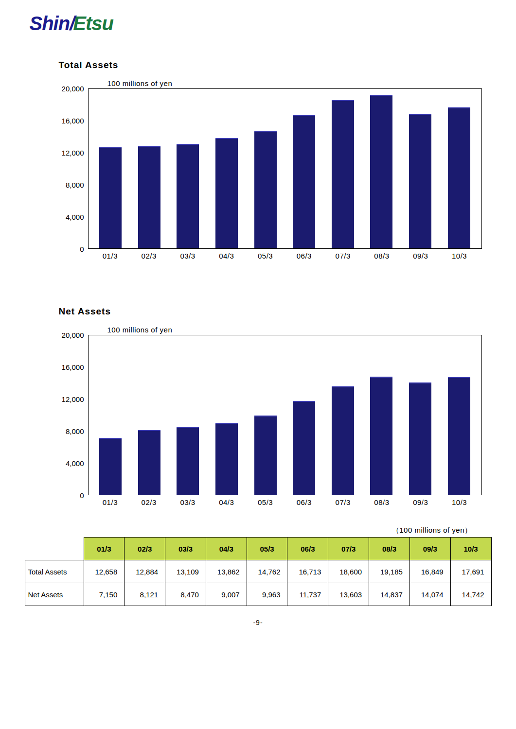Shin/Etsu
Total Assets
100 millions of yen
20,000 16,000 12,000 8,000 4,000 0
01/302/303/304/305/3 06/307/308/309/310/3
Net Assets
100 millions of yen
20,000 16,000 12,000 8,000 4,000 0
01/302/303/304/305/3 06/307/308/309/310/3
（100 millions of yen）
| | 01/3 | 02/3 | 03/3 | 04/3 | 05/3 | 06/3 | 07/3 | 08/3 | 09/3 | 10/3 |
| --- | --- | --- | --- | --- | --- | --- | --- | --- | --- | --- |
| Total Assets | 12,658 | 12,884 | 13,109 | 13,862 | 14,762 | 16,713 | 18,600 | 19,185 | 16,849 | 17,691 |
| Net Assets | 7,150 | 8,121 | 8,470 | 9,007 | 9,963 | 11,737 | 13,603 | 14,837 | 14,074 | 14,742 |
-9-